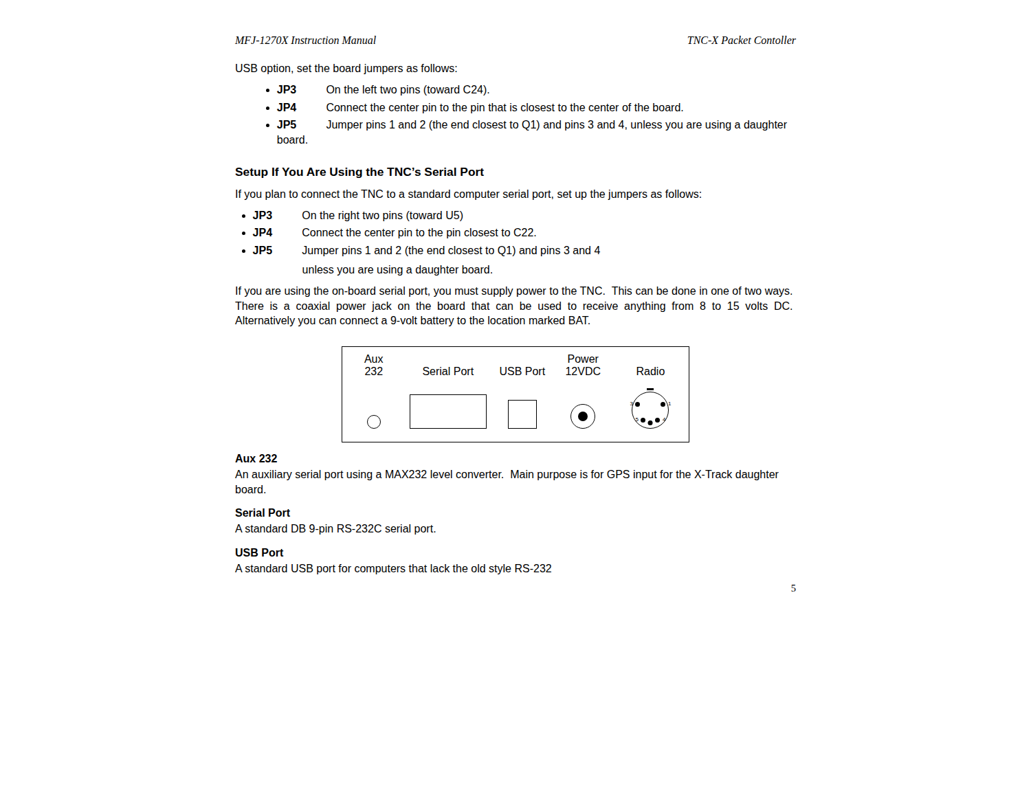MFJ-1270X Instruction Manual
TNC-X Packet Contoller
USB option, set the board jumpers as follows:
JP3 On the left two pins (toward C24).
JP4 Connect the center pin to the pin that is closest to the center of the board.
JP5 Jumper pins 1 and 2 (the end closest to Q1) and pins 3 and 4, unless you are using a daughter board.
Setup If You Are Using the TNC’s Serial Port
If you plan to connect the TNC to a standard computer serial port, set up the jumpers as follows:
JP3 On the right two pins (toward U5)
JP4 Connect the center pin to the pin closest to C22.
JP5 Jumper pins 1 and 2 (the end closest to Q1) and pins 3 and 4
unless you are using a daughter board.
If you are using the on-board serial port, you must supply power to the TNC. This can be done in one of two ways. There is a coaxial power jack on the board that can be used to receive anything from 8 to 15 volts DC. Alternatively you can connect a 9-volt battery to the location marked BAT.
Aux
232
Serial Port
USB Port
Power
12VDC
Radio
3
1
5
4
2
Aux 232
An auxiliary serial port using a MAX232 level converter. Main purpose is for GPS input for the X-Track daughter board.
Serial Port
A standard DB 9-pin RS-232C serial port.
USB Port
A standard USB port for computers that lack the old style RS-232
5